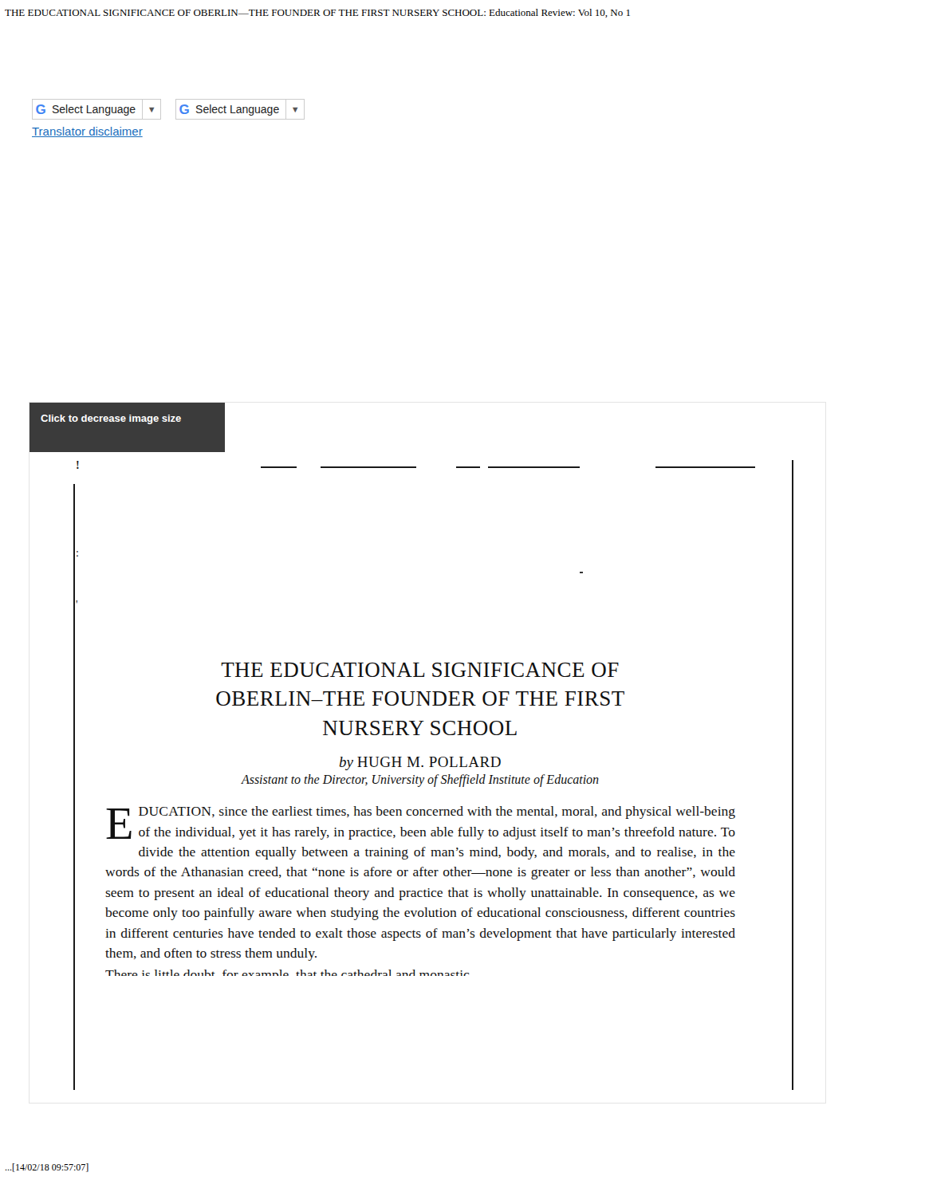THE EDUCATIONAL SIGNIFICANCE OF OBERLIN—THE FOUNDER OF THE FIRST NURSERY SCHOOL: Educational Review: Vol 10, No 1
G Select Language ▼
G Select Language ▼
Translator disclaimer
Click to decrease image size
!
:
'
THE EDUCATIONAL SIGNIFICANCE OF
OBERLIN–THE FOUNDER OF THE FIRST
NURSERY SCHOOL
by HUGH M. POLLARD
Assistant to the Director, University of Sheffield Institute of Education
EDUCATION, since the earliest times, has been concerned with the mental, moral, and physical well-being of the individual, yet it has rarely, in practice, been able fully to adjust itself to man’s threefold nature. To divide the attention equally between a training of man’s mind, body, and morals, and to realise, in the words of the Athanasian creed, that “none is afore or after other—none is greater or less than another”, would seem to present an ideal of educational theory and practice that is wholly unattainable. In consequence, as we become only too painfully aware when studying the evolution of educational consciousness, different countries in different centuries have tended to exalt those aspects of man’s development that have particularly interested them, and often to stress them unduly.
There is little doubt, for example, that the cathedral and monastic
...[14/02/18 09:57:07]